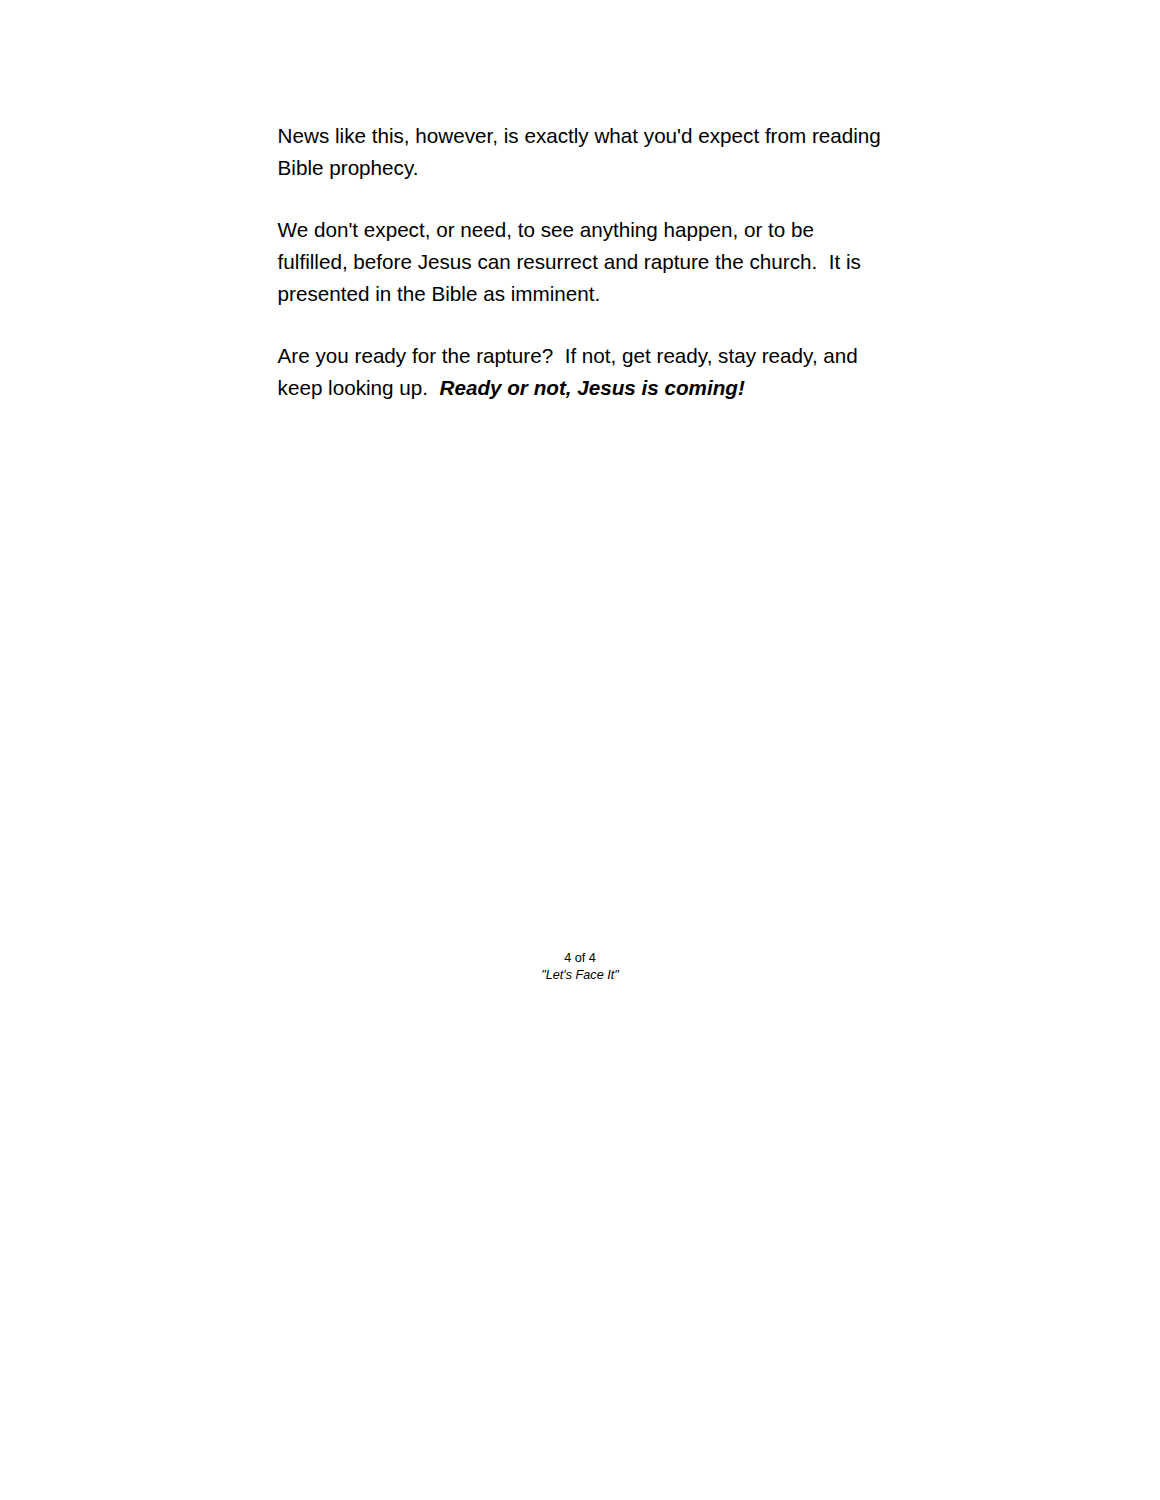News like this, however, is exactly what you'd expect from reading Bible prophecy.
We don't expect, or need, to see anything happen, or to be fulfilled, before Jesus can resurrect and rapture the church. It is presented in the Bible as imminent.
Are you ready for the rapture? If not, get ready, stay ready, and keep looking up. Ready or not, Jesus is coming!
4 of 4
"Let's Face It"